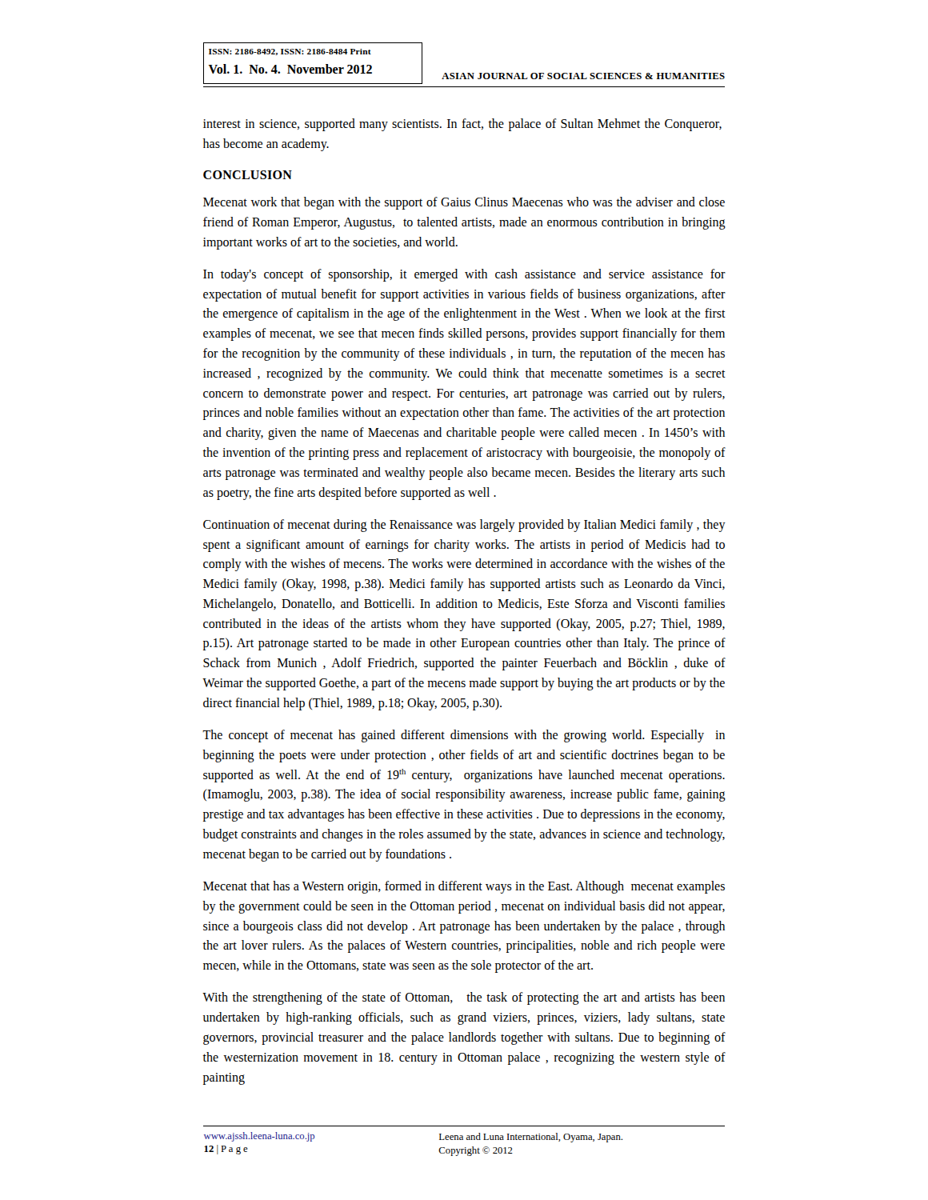| ISSN: 2186-8492, ISSN: 2186-8484 Print Vol. 1. No. 4. November 2012 | ASIAN JOURNAL OF SOCIAL SCIENCES & HUMANITIES |
interest in science, supported many scientists. In fact, the palace of Sultan Mehmet the Conqueror, has become an academy.
CONCLUSION
Mecenat work that began with the support of Gaius Clinus Maecenas who was the adviser and close friend of Roman Emperor, Augustus, to talented artists, made an enormous contribution in bringing important works of art to the societies, and world.
In today's concept of sponsorship, it emerged with cash assistance and service assistance for expectation of mutual benefit for support activities in various fields of business organizations, after the emergence of capitalism in the age of the enlightenment in the West . When we look at the first examples of mecenat, we see that mecen finds skilled persons, provides support financially for them for the recognition by the community of these individuals , in turn, the reputation of the mecen has increased , recognized by the community. We could think that mecenatte sometimes is a secret concern to demonstrate power and respect. For centuries, art patronage was carried out by rulers, princes and noble families without an expectation other than fame. The activities of the art protection and charity, given the name of Maecenas and charitable people were called mecen . In 1450’s with the invention of the printing press and replacement of aristocracy with bourgeoisie, the monopoly of arts patronage was terminated and wealthy people also became mecen. Besides the literary arts such as poetry, the fine arts despited before supported as well .
Continuation of mecenat during the Renaissance was largely provided by Italian Medici family , they spent a significant amount of earnings for charity works. The artists in period of Medicis had to comply with the wishes of mecens. The works were determined in accordance with the wishes of the Medici family (Okay, 1998, p.38). Medici family has supported artists such as Leonardo da Vinci, Michelangelo, Donatello, and Botticelli. In addition to Medicis, Este Sforza and Visconti families contributed in the ideas of the artists whom they have supported (Okay, 2005, p.27; Thiel, 1989, p.15). Art patronage started to be made in other European countries other than Italy. The prince of Schack from Munich , Adolf Friedrich, supported the painter Feuerbach and Böcklin , duke of Weimar the supported Goethe, a part of the mecens made support by buying the art products or by the direct financial help (Thiel, 1989, p.18; Okay, 2005, p.30).
The concept of mecenat has gained different dimensions with the growing world. Especially in beginning the poets were under protection , other fields of art and scientific doctrines began to be supported as well. At the end of 19th century, organizations have launched mecenat operations. (Imamoglu, 2003, p.38). The idea of social responsibility awareness, increase public fame, gaining prestige and tax advantages has been effective in these activities . Due to depressions in the economy, budget constraints and changes in the roles assumed by the state, advances in science and technology, mecenat began to be carried out by foundations .
Mecenat that has a Western origin, formed in different ways in the East. Although mecenat examples by the government could be seen in the Ottoman period , mecenat on individual basis did not appear, since a bourgeois class did not develop . Art patronage has been undertaken by the palace , through the art lover rulers. As the palaces of Western countries, principalities, noble and rich people were mecen, while in the Ottomans, state was seen as the sole protector of the art.
With the strengthening of the state of Ottoman, the task of protecting the art and artists has been undertaken by high-ranking officials, such as grand viziers, princes, viziers, lady sultans, state governors, provincial treasurer and the palace landlords together with sultans. Due to beginning of the westernization movement in 18. century in Ottoman palace , recognizing the western style of painting
| www.ajssh.leena-luna.co.jp 12 / P a g e | Leena and Luna International, Oyama, Japan. Copyright © 2012 |